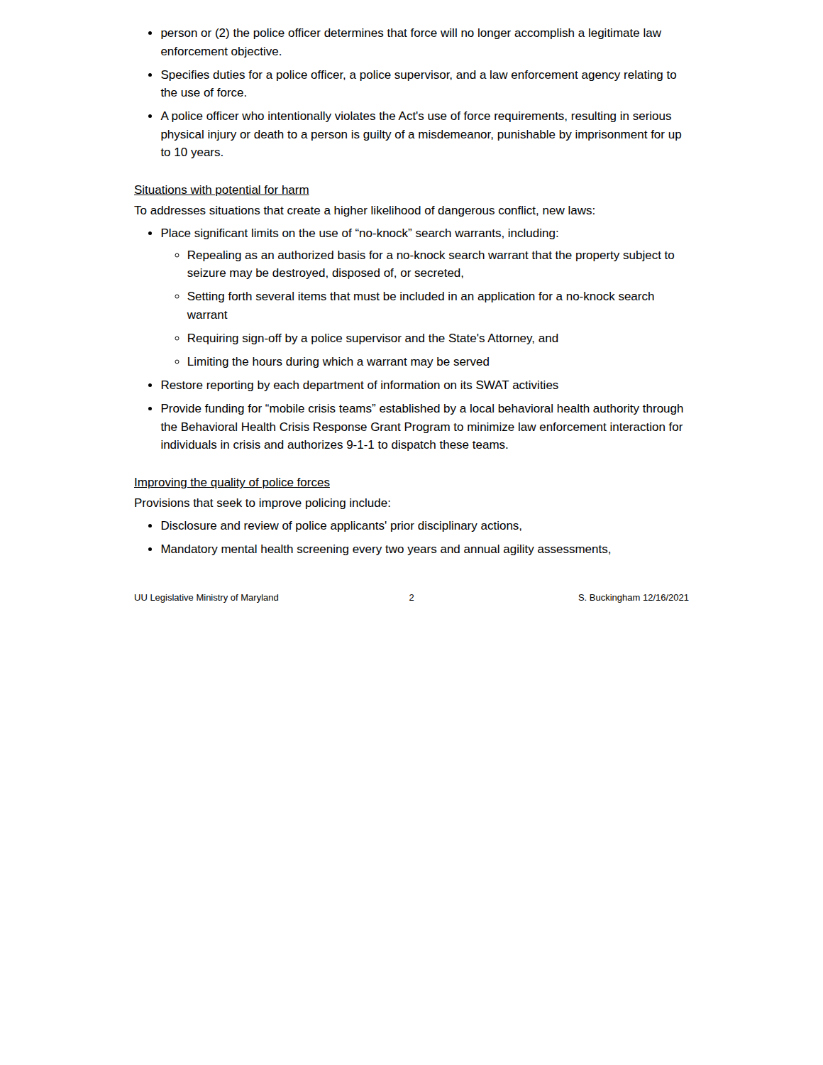person or (2) the police officer determines that force will no longer accomplish a legitimate law enforcement objective.
Specifies duties for a police officer, a police supervisor, and a law enforcement agency relating to the use of force.
A police officer who intentionally violates the Act's use of force requirements, resulting in serious physical injury or death to a person is guilty of a misdemeanor, punishable by imprisonment for up to 10 years.
Situations with potential for harm
To addresses situations that create a higher likelihood of dangerous conflict, new laws:
Place significant limits on the use of “no-knock” search warrants, including:
Repealing as an authorized basis for a no-knock search warrant that the property subject to seizure may be destroyed, disposed of, or secreted,
Setting forth several items that must be included in an application for a no-knock search warrant
Requiring sign-off by a police supervisor and the State's Attorney, and
Limiting the hours during which a warrant may be served
Restore reporting by each department of information on its SWAT activities
Provide funding for “mobile crisis teams” established by a local behavioral health authority through the Behavioral Health Crisis Response Grant Program to minimize law enforcement interaction for individuals in crisis and authorizes 9-1-1 to dispatch these teams.
Improving the quality of police forces
Provisions that seek to improve policing include:
Disclosure and review of police applicants' prior disciplinary actions,
Mandatory mental health screening every two years and annual agility assessments,
UU Legislative Ministry of Maryland
2
S. Buckingham 12/16/2021